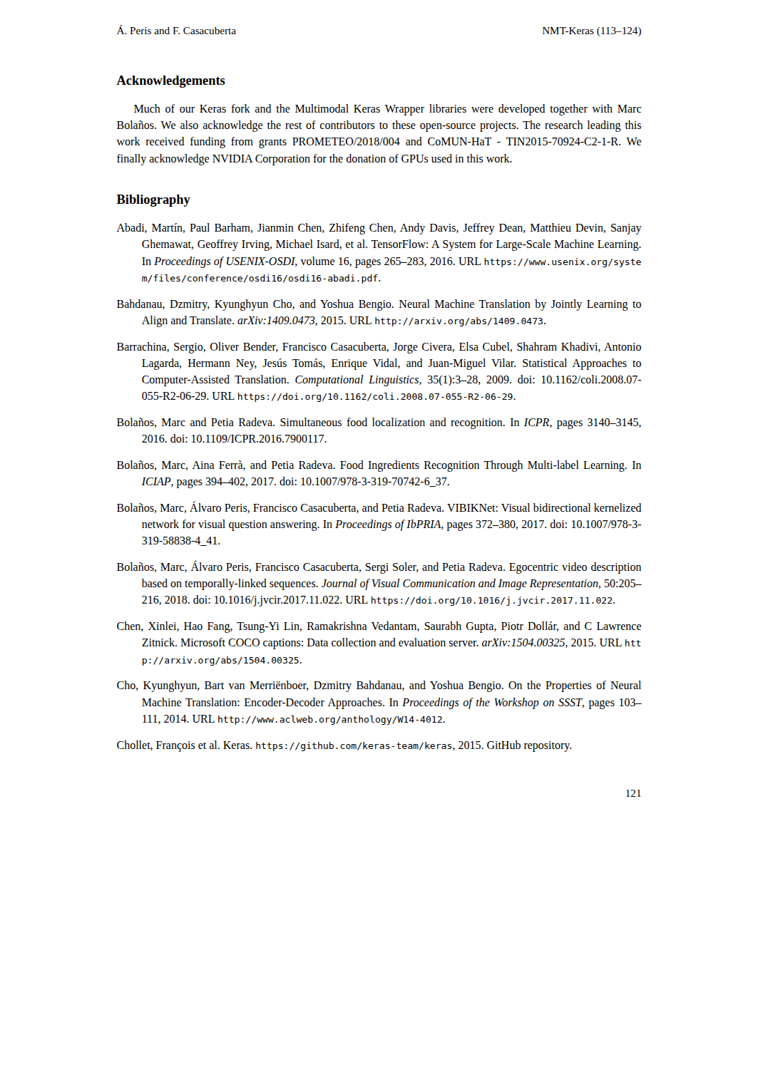Á. Peris and F. Casacuberta NMT-Keras (113–124)
Acknowledgements
Much of our Keras fork and the Multimodal Keras Wrapper libraries were developed together with Marc Bolaños. We also acknowledge the rest of contributors to these open-source projects. The research leading this work received funding from grants PROMETEO/2018/004 and CoMUN-HaT - TIN2015-70924-C2-1-R. We finally acknowledge NVIDIA Corporation for the donation of GPUs used in this work.
Bibliography
Abadi, Martín, Paul Barham, Jianmin Chen, Zhifeng Chen, Andy Davis, Jeffrey Dean, Matthieu Devin, Sanjay Ghemawat, Geoffrey Irving, Michael Isard, et al. TensorFlow: A System for Large-Scale Machine Learning. In Proceedings of USENIX-OSDI, volume 16, pages 265–283, 2016. URL https://www.usenix.org/system/files/conference/osdi16/osdi16-abadi.pdf.
Bahdanau, Dzmitry, Kyunghyun Cho, and Yoshua Bengio. Neural Machine Translation by Jointly Learning to Align and Translate. arXiv:1409.0473, 2015. URL http://arxiv.org/abs/1409.0473.
Barrachina, Sergio, Oliver Bender, Francisco Casacuberta, Jorge Civera, Elsa Cubel, Shahram Khadivi, Antonio Lagarda, Hermann Ney, Jesús Tomás, Enrique Vidal, and Juan-Miguel Vilar. Statistical Approaches to Computer-Assisted Translation. Computational Linguistics, 35(1):3–28, 2009. doi: 10.1162/coli.2008.07-055-R2-06-29. URL https://doi.org/10.1162/coli.2008.07-055-R2-06-29.
Bolaños, Marc and Petia Radeva. Simultaneous food localization and recognition. In ICPR, pages 3140–3145, 2016. doi: 10.1109/ICPR.2016.7900117.
Bolaños, Marc, Aina Ferrà, and Petia Radeva. Food Ingredients Recognition Through Multi-label Learning. In ICIAP, pages 394–402, 2017. doi: 10.1007/978-3-319-70742-6_37.
Bolaños, Marc, Álvaro Peris, Francisco Casacuberta, and Petia Radeva. VIBIKNet: Visual bidirectional kernelized network for visual question answering. In Proceedings of IbPRIA, pages 372–380, 2017. doi: 10.1007/978-3-319-58838-4_41.
Bolaños, Marc, Álvaro Peris, Francisco Casacuberta, Sergi Soler, and Petia Radeva. Egocentric video description based on temporally-linked sequences. Journal of Visual Communication and Image Representation, 50:205–216, 2018. doi: 10.1016/j.jvcir.2017.11.022. URL https://doi.org/10.1016/j.jvcir.2017.11.022.
Chen, Xinlei, Hao Fang, Tsung-Yi Lin, Ramakrishna Vedantam, Saurabh Gupta, Piotr Dollár, and C Lawrence Zitnick. Microsoft COCO captions: Data collection and evaluation server. arXiv:1504.00325, 2015. URL http://arxiv.org/abs/1504.00325.
Cho, Kyunghyun, Bart van Merriënboer, Dzmitry Bahdanau, and Yoshua Bengio. On the Properties of Neural Machine Translation: Encoder-Decoder Approaches. In Proceedings of the Workshop on SSST, pages 103–111, 2014. URL http://www.aclweb.org/anthology/W14-4012.
Chollet, François et al. Keras. https://github.com/keras-team/keras, 2015. GitHub repository.
121